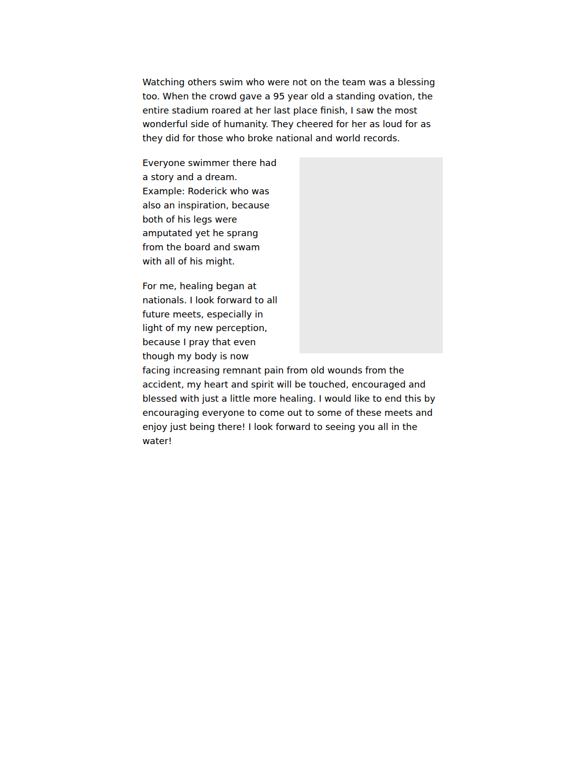Watching others swim who were not on the team was a blessing too. When the crowd gave a 95 year old a standing ovation, the entire stadium roared at her last place finish, I saw the most wonderful side of humanity. They cheered for her as loud for as they did for those who broke national and world records.
Everyone swimmer there had a story and a dream. Example: Roderick who was also an inspiration, because both of his legs were amputated yet he sprang from the board and swam with all of his might.
For me, healing began at nationals. I look forward to all future meets, especially in light of my new perception, because I pray that even though my body is now facing increasing remnant pain from old wounds from the accident, my heart and spirit will be touched, encouraged and blessed with just a little more healing. I would like to end this by encouraging everyone to come out to some of these meets and enjoy just being there! I look forward to seeing you all in the water!